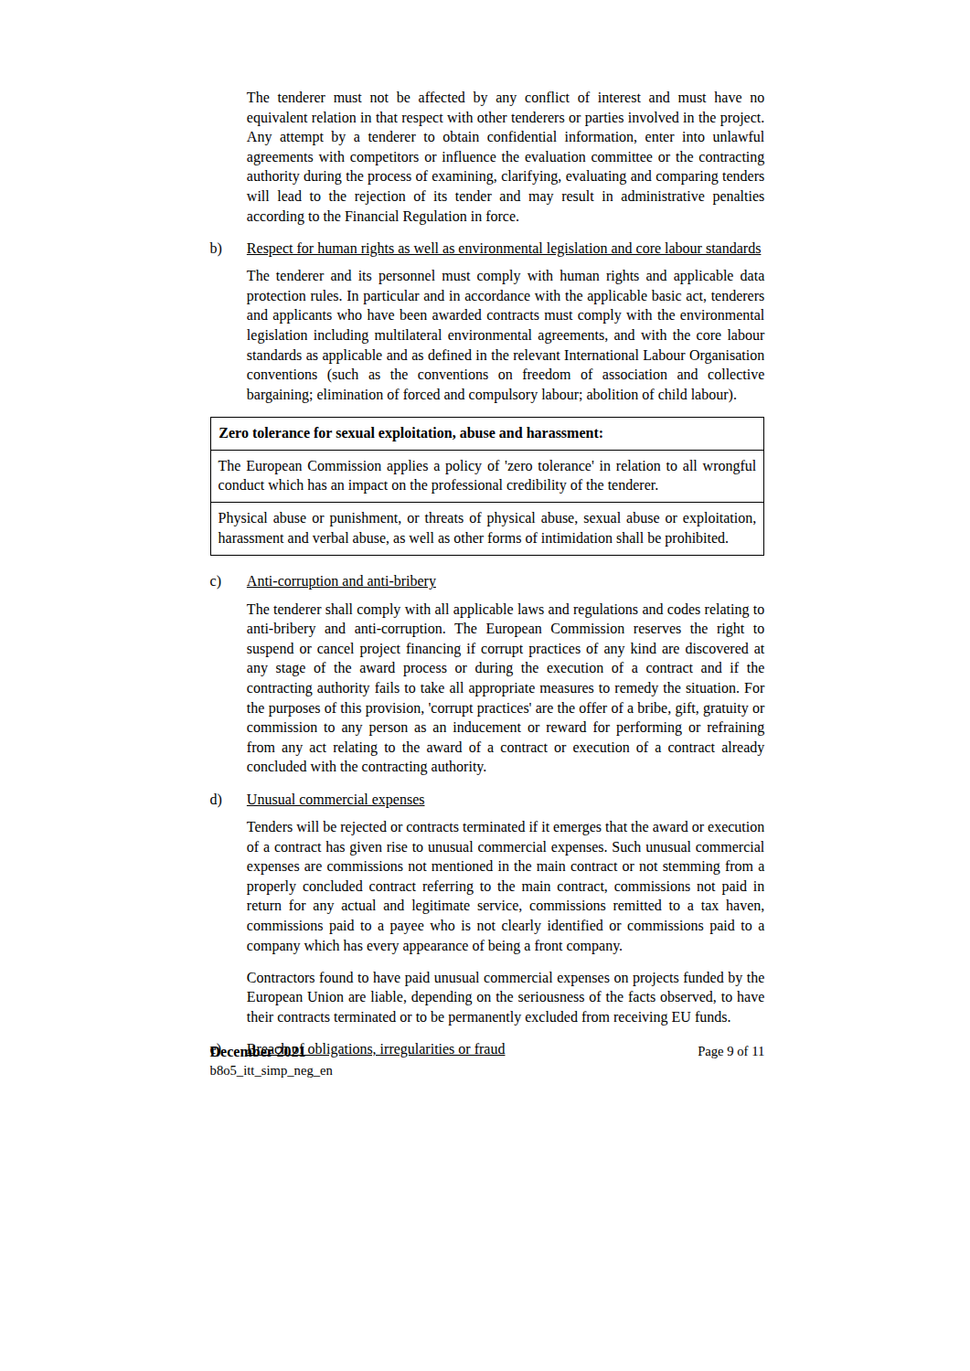The tenderer must not be affected by any conflict of interest and must have no equivalent relation in that respect with other tenderers or parties involved in the project. Any attempt by a tenderer to obtain confidential information, enter into unlawful agreements with competitors or influence the evaluation committee or the contracting authority during the process of examining, clarifying, evaluating and comparing tenders will lead to the rejection of its tender and may result in administrative penalties according to the Financial Regulation in force.
b)
Respect for human rights as well as environmental legislation and core labour standards
The tenderer and its personnel must comply with human rights and applicable data protection rules. In particular and in accordance with the applicable basic act, tenderers and applicants who have been awarded contracts must comply with the environmental legislation including multilateral environmental agreements, and with the core labour standards as applicable and as defined in the relevant International Labour Organisation conventions (such as the conventions on freedom of association and collective bargaining; elimination of forced and compulsory labour; abolition of child labour).
| Zero tolerance for sexual exploitation, abuse and harassment: |
| The European Commission applies a policy of 'zero tolerance' in relation to all wrongful conduct which has an impact on the professional credibility of the tenderer. |
| Physical abuse or punishment, or threats of physical abuse, sexual abuse or exploitation, harassment and verbal abuse, as well as other forms of intimidation shall be prohibited. |
c)
Anti-corruption and anti-bribery
The tenderer shall comply with all applicable laws and regulations and codes relating to anti-bribery and anti-corruption. The European Commission reserves the right to suspend or cancel project financing if corrupt practices of any kind are discovered at any stage of the award process or during the execution of a contract and if the contracting authority fails to take all appropriate measures to remedy the situation. For the purposes of this provision, 'corrupt practices' are the offer of a bribe, gift, gratuity or commission to any person as an inducement or reward for performing or refraining from any act relating to the award of a contract or execution of a contract already concluded with the contracting authority.
d)
Unusual commercial expenses
Tenders will be rejected or contracts terminated if it emerges that the award or execution of a contract has given rise to unusual commercial expenses. Such unusual commercial expenses are commissions not mentioned in the main contract or not stemming from a properly concluded contract referring to the main contract, commissions not paid in return for any actual and legitimate service, commissions remitted to a tax haven, commissions paid to a payee who is not clearly identified or commissions paid to a company which has every appearance of being a front company.
Contractors found to have paid unusual commercial expenses on projects funded by the European Union are liable, depending on the seriousness of the facts observed, to have their contracts terminated or to be permanently excluded from receiving EU funds.
e)
Breach of obligations, irregularities or fraud
December 2021b8o5_itt_simp_neg_en
Page 9 of 11